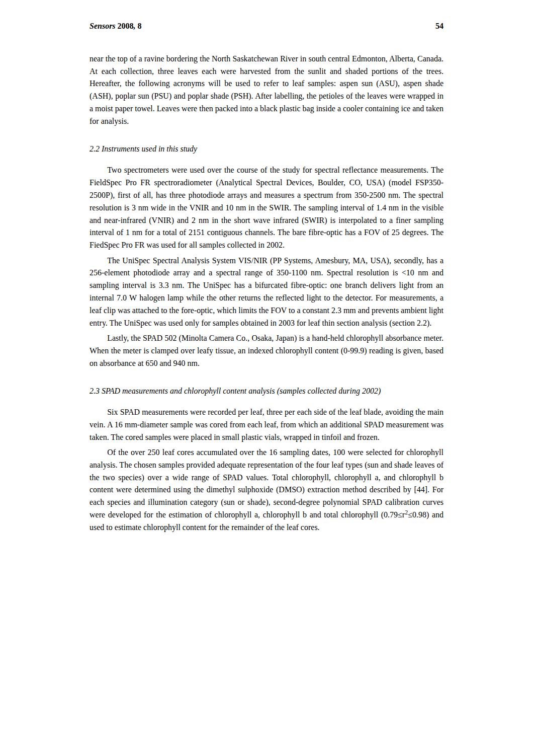Sensors 2008, 8 54
near the top of a ravine bordering the North Saskatchewan River in south central Edmonton, Alberta, Canada. At each collection, three leaves each were harvested from the sunlit and shaded portions of the trees. Hereafter, the following acronyms will be used to refer to leaf samples: aspen sun (ASU), aspen shade (ASH), poplar sun (PSU) and poplar shade (PSH). After labelling, the petioles of the leaves were wrapped in a moist paper towel. Leaves were then packed into a black plastic bag inside a cooler containing ice and taken for analysis.
2.2 Instruments used in this study
Two spectrometers were used over the course of the study for spectral reflectance measurements. The FieldSpec Pro FR spectroradiometer (Analytical Spectral Devices, Boulder, CO, USA) (model FSP350-2500P), first of all, has three photodiode arrays and measures a spectrum from 350-2500 nm. The spectral resolution is 3 nm wide in the VNIR and 10 nm in the SWIR. The sampling interval of 1.4 nm in the visible and near-infrared (VNIR) and 2 nm in the short wave infrared (SWIR) is interpolated to a finer sampling interval of 1 nm for a total of 2151 contiguous channels. The bare fibre-optic has a FOV of 25 degrees. The FiedSpec Pro FR was used for all samples collected in 2002.
The UniSpec Spectral Analysis System VIS/NIR (PP Systems, Amesbury, MA, USA), secondly, has a 256-element photodiode array and a spectral range of 350-1100 nm. Spectral resolution is <10 nm and sampling interval is 3.3 nm. The UniSpec has a bifurcated fibre-optic: one branch delivers light from an internal 7.0 W halogen lamp while the other returns the reflected light to the detector. For measurements, a leaf clip was attached to the fore-optic, which limits the FOV to a constant 2.3 mm and prevents ambient light entry. The UniSpec was used only for samples obtained in 2003 for leaf thin section analysis (section 2.2).
Lastly, the SPAD 502 (Minolta Camera Co., Osaka, Japan) is a hand-held chlorophyll absorbance meter. When the meter is clamped over leafy tissue, an indexed chlorophyll content (0-99.9) reading is given, based on absorbance at 650 and 940 nm.
2.3 SPAD measurements and chlorophyll content analysis (samples collected during 2002)
Six SPAD measurements were recorded per leaf, three per each side of the leaf blade, avoiding the main vein. A 16 mm-diameter sample was cored from each leaf, from which an additional SPAD measurement was taken. The cored samples were placed in small plastic vials, wrapped in tinfoil and frozen.
Of the over 250 leaf cores accumulated over the 16 sampling dates, 100 were selected for chlorophyll analysis. The chosen samples provided adequate representation of the four leaf types (sun and shade leaves of the two species) over a wide range of SPAD values. Total chlorophyll, chlorophyll a, and chlorophyll b content were determined using the dimethyl sulphoxide (DMSO) extraction method described by [44]. For each species and illumination category (sun or shade), second-degree polynomial SPAD calibration curves were developed for the estimation of chlorophyll a, chlorophyll b and total chlorophyll (0.79≤r2≤0.98) and used to estimate chlorophyll content for the remainder of the leaf cores.